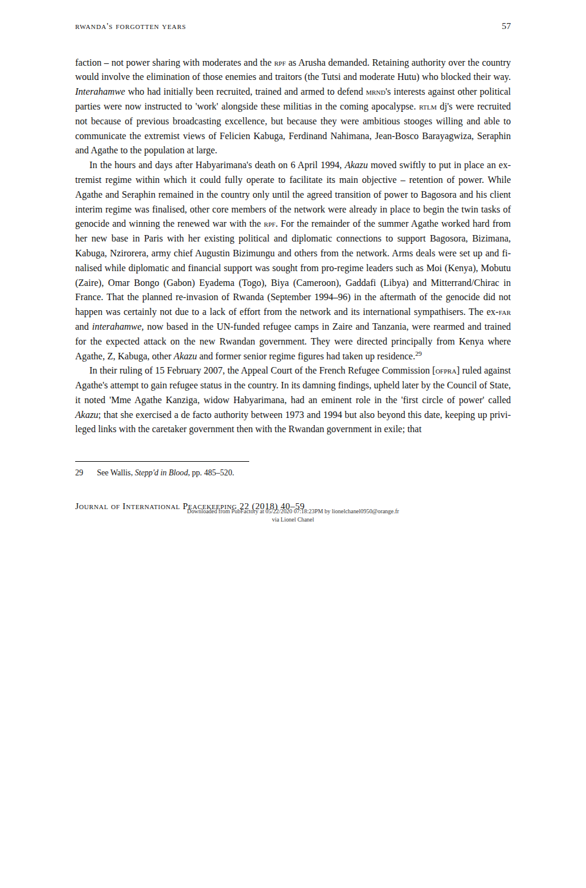Rwanda's Forgotten Years 57
faction – not power sharing with moderates and the RPF as Arusha demanded. Retaining authority over the country would involve the elimination of those enemies and traitors (the Tutsi and moderate Hutu) who blocked their way. Interahamwe who had initially been recruited, trained and armed to defend MRND's interests against other political parties were now instructed to 'work' alongside these militias in the coming apocalypse. RTLM dj's were recruited not because of previous broadcasting excellence, but because they were ambitious stooges willing and able to communicate the extremist views of Felicien Kabuga, Ferdinand Nahimana, Jean-Bosco Barayagwiza, Seraphin and Agathe to the population at large.
In the hours and days after Habyarimana's death on 6 April 1994, Akazu moved swiftly to put in place an extremist regime within which it could fully operate to facilitate its main objective – retention of power. While Agathe and Seraphin remained in the country only until the agreed transition of power to Bagosora and his client interim regime was finalised, other core members of the network were already in place to begin the twin tasks of genocide and winning the renewed war with the RPF. For the remainder of the summer Agathe worked hard from her new base in Paris with her existing political and diplomatic connections to support Bagosora, Bizimana, Kabuga, Nzirorera, army chief Augustin Bizimungu and others from the network. Arms deals were set up and finalised while diplomatic and financial support was sought from pro-regime leaders such as Moi (Kenya), Mobutu (Zaire), Omar Bongo (Gabon) Eyadema (Togo), Biya (Cameroon), Gaddafi (Libya) and Mitterrand/Chirac in France. That the planned re-invasion of Rwanda (September 1994–96) in the aftermath of the genocide did not happen was certainly not due to a lack of effort from the network and its international sympathisers. The ex-FAR and interahamwe, now based in the UN-funded refugee camps in Zaire and Tanzania, were rearmed and trained for the expected attack on the new Rwandan government. They were directed principally from Kenya where Agathe, Z, Kabuga, other Akazu and former senior regime figures had taken up residence.29
In their ruling of 15 February 2007, the Appeal Court of the French Refugee Commission [OFPRA] ruled against Agathe's attempt to gain refugee status in the country. In its damning findings, upheld later by the Council of State, it noted 'Mme Agathe Kanziga, widow Habyarimana, had an eminent role in the 'first circle of power' called Akazu; that she exercised a de facto authority between 1973 and 1994 but also beyond this date, keeping up privileged links with the caretaker government then with the Rwandan government in exile; that
29 See Wallis, Stepp'd in Blood, pp. 485–520.
Journal of International Peacekeeping 22 (2018) 40–59
Downloaded from PubFactory at 05/22/2020 07:18:23PM by lionelchanel0950@orange.fr via Lionel Chanel